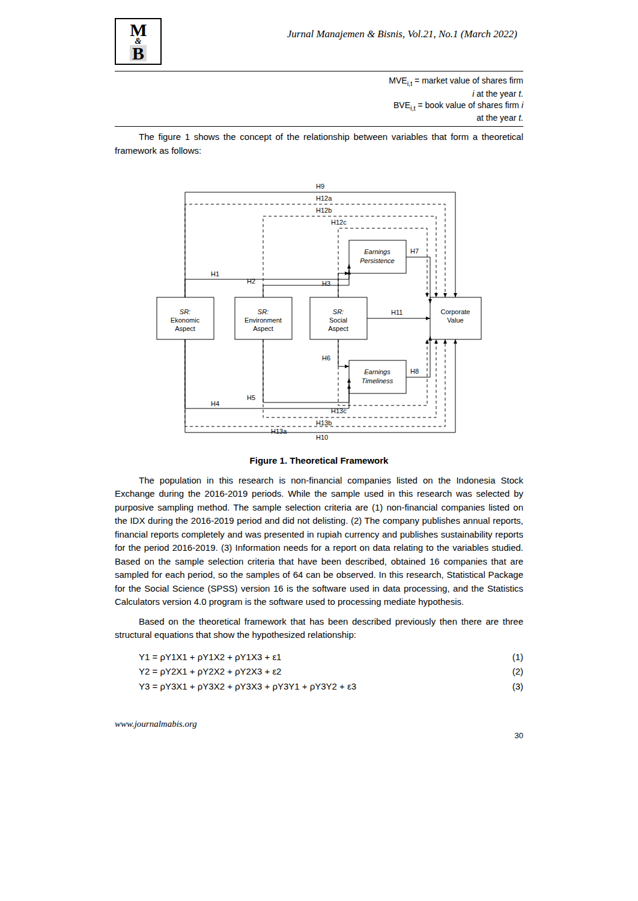M & B
Jurnal Manajemen & Bisnis, Vol.21, No.1 (March 2022)
MVEi,t = market value of shares firm i at the year t.
BVEi,t = book value of shares firm i at the year t.
The figure 1 shows the concept of the relationship between variables that form a theoretical framework as follows:
SR: Ekonomic Aspect SR: Environment Aspect SR: Social Aspect Earnings Persistence Earnings Timeliness Corporate Value H1 H2 H3 H4 H5 H6 H7 H8 H9 H10 H11 H12a H12b H12c H13c H13b H13a
Figure 1. Theoretical Framework
The population in this research is non-financial companies listed on the Indonesia Stock Exchange during the 2016-2019 periods. While the sample used in this research was selected by purposive sampling method. The sample selection criteria are (1) non-financial companies listed on the IDX during the 2016-2019 period and did not delisting. (2) The company publishes annual reports, financial reports completely and was presented in rupiah currency and publishes sustainability reports for the period 2016-2019. (3) Information needs for a report on data relating to the variables studied. Based on the sample selection criteria that have been described, obtained 16 companies that are sampled for each period, so the samples of 64 can be observed. In this research, Statistical Package for the Social Science (SPSS) version 16 is the software used in data processing, and the Statistics Calculators version 4.0 program is the software used to processing mediate hypothesis.
Based on the theoretical framework that has been described previously then there are three structural equations that show the hypothesized relationship:
Y1 = ρY1X1 + ρY1X2 + ρY1X3 + ε1(1)
Y2 = ρY2X1 + ρY2X2 + ρY2X3 + ε2(2)
Y3 = ρY3X1 + ρY3X2 + ρY3X3 + ρY3Y1 + ρY3Y2 + ε3(3)
www.journalmabis.org 30